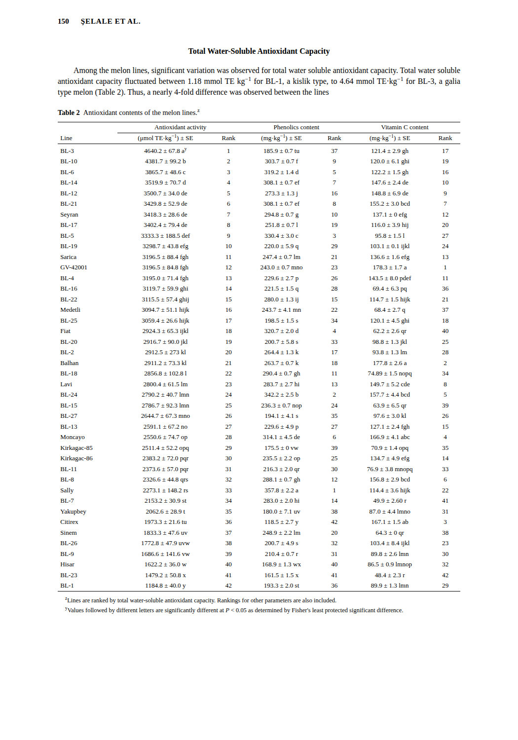150 ŞELALE ET AL.
Total Water-Soluble Antioxidant Capacity
Among the melon lines, significant variation was observed for total water soluble antioxidant capacity. Total water soluble antioxidant capacity fluctuated between 1.18 mmol TE kg−1 for BL-1, a kislik type, to 4.64 mmol TE·kg−1 for BL-3, a galia type melon (Table 2). Thus, a nearly 4-fold difference was observed between the lines
Table 2 Antioxidant contents of the melon lines.z
| | Antioxidant activity | Phenolics content | Vitamin C content |
| --- | --- | --- | --- |
| Line | (μmol TE·kg −1 ) ± SE | Rank | (mg·kg −1 ) ± SE | Rank | (mg·kg −1 ) ± SE | Rank |
| BL-3 | 4640.2 ± 67.8 a y | 1 | 185.9 ± 0.7 tu | 37 | 121.4 ± 2.9 gh | 17 |
| BL-10 | 4381.7 ± 99.2 b | 2 | 303.7 ± 0.7 f | 9 | 120.0 ± 6.1 ghi | 19 |
| BL-6 | 3865.7 ± 48.6 c | 3 | 319.2 ± 1.4 d | 5 | 122.2 ± 1.5 gh | 16 |
| BL-14 | 3519.9 ± 70.7 d | 4 | 308.1 ± 0.7 ef | 7 | 147.6 ± 2.4 de | 10 |
| BL-12 | 3500.7 ± 34.0 de | 5 | 273.3 ± 1.3 j | 16 | 148.8 ± 6.9 de | 9 |
| BL-21 | 3429.8 ± 52.9 de | 6 | 308.1 ± 0.7 ef | 8 | 155.2 ± 3.0 bcd | 7 |
| Seyran | 3418.3 ± 28.6 de | 7 | 294.8 ± 0.7 g | 10 | 137.1 ± 0 efg | 12 |
| BL-17 | 3402.4 ± 79.4 de | 8 | 251.8 ± 0.7 l | 19 | 116.0 ± 3.9 hij | 20 |
| BL-5 | 3333.3 ± 188.5 def | 9 | 330.4 ± 3.0 c | 3 | 95.8 ± 1.5 l | 27 |
| BL-19 | 3298.7 ± 43.8 efg | 10 | 220.0 ± 5.9 q | 29 | 103.1 ± 0.1 ijkl | 24 |
| Sarica | 3196.5 ± 88.4 fgh | 11 | 247.4 ± 0.7 lm | 21 | 136.6 ± 1.6 efg | 13 |
| GV-42001 | 3196.5 ± 84.8 fgh | 12 | 243.0 ± 0.7 mno | 23 | 178.3 ± 1.7 a | 1 |
| BL-4 | 3195.0 ± 71.4 fgh | 13 | 229.6 ± 2.7 p | 26 | 143.5 ± 8.0 pdef | 11 |
| BL-16 | 3119.7 ± 59.9 ghi | 14 | 221.5 ± 1.5 q | 28 | 69.4 ± 6.3 pq | 36 |
| BL-22 | 3115.5 ± 57.4 ghij | 15 | 280.0 ± 1.3 ij | 15 | 114.7 ± 1.5 hijk | 21 |
| Medetli | 3094.7 ± 51.1 hijk | 16 | 243.7 ± 4.1 mn | 22 | 68.4 ± 2.7 q | 37 |
| BL-25 | 3059.4 ± 26.6 hijk | 17 | 198.5 ± 1.5 s | 34 | 120.1 ± 4.5 ghi | 18 |
| Fiat | 2924.3 ± 65.3 ijkl | 18 | 320.7 ± 2.0 d | 4 | 62.2 ± 2.6 qr | 40 |
| BL-20 | 2916.7 ± 90.0 jkl | 19 | 200.7 ± 5.8 s | 33 | 98.8 ± 1.3 jkl | 25 |
| BL-2 | 2912.5 ± 273 kl | 20 | 264.4 ± 1.3 k | 17 | 93.8 ± 1.3 lm | 28 |
| Balhan | 2911.2 ± 73.3 kl | 21 | 263.7 ± 0.7 k | 18 | 177.8 ± 2.6 a | 2 |
| BL-18 | 2856.8 ± 102.8 l | 22 | 290.4 ± 0.7 gh | 11 | 74.89 ± 1.5 nopq | 34 |
| Lavi | 2800.4 ± 61.5 lm | 23 | 283.7 ± 2.7 hi | 13 | 149.7 ± 5.2 cde | 8 |
| BL-24 | 2790.2 ± 40.7 lmn | 24 | 342.2 ± 2.5 b | 2 | 157.7 ± 4.4 bcd | 5 |
| BL-15 | 2786.7 ± 92.3 lmn | 25 | 236.3 ± 0.7 nop | 24 | 63.9 ± 6.5 qr | 39 |
| BL-27 | 2644.7 ± 67.3 mno | 26 | 194.1 ± 4.1 s | 35 | 97.6 ± 3.0 kl | 26 |
| BL-13 | 2591.1 ± 67.2 no | 27 | 229.6 ± 4.9 p | 27 | 127.1 ± 2.4 fgh | 15 |
| Moncayo | 2550.6 ± 74.7 op | 28 | 314.1 ± 4.5 de | 6 | 166.9 ± 4.1 abc | 4 |
| Kirkagac-85 | 2511.4 ± 52.2 opq | 29 | 175.5 ± 0 vw | 39 | 70.9 ± 1.4 opq | 35 |
| Kirkagac-86 | 2383.2 ± 72.0 pqr | 30 | 235.5 ± 2.2 op | 25 | 134.7 ± 4.9 efg | 14 |
| BL-11 | 2373.6 ± 57.0 pqr | 31 | 216.3 ± 2.0 qr | 30 | 76.9 ± 3.8 mnopq | 33 |
| BL-8 | 2326.6 ± 44.8 qrs | 32 | 288.1 ± 0.7 gh | 12 | 156.8 ± 2.9 bcd | 6 |
| Sally | 2273.1 ± 148.2 rs | 33 | 357.8 ± 2.2 a | 1 | 114.4 ± 3.6 hijk | 22 |
| BL-7 | 2153.2 ± 30.9 st | 34 | 283.0 ± 2.0 hi | 14 | 49.9 ± 2.60 r | 41 |
| Yakupbey | 2062.6 ± 28.9 t | 35 | 180.0 ± 7.1 uv | 38 | 87.0 ± 4.4 lmno | 31 |
| Citirex | 1973.3 ± 21.6 tu | 36 | 118.5 ± 2.7 y | 42 | 167.1 ± 1.5 ab | 3 |
| Sinem | 1833.3 ± 47.6 uv | 37 | 248.9 ± 2.2 lm | 20 | 64.3 ± 0 qr | 38 |
| BL-26 | 1772.8 ± 47.9 uvw | 38 | 200.7 ± 4.9 s | 32 | 103.4 ± 8.4 ijkl | 23 |
| BL-9 | 1686.6 ± 141.6 vw | 39 | 210.4 ± 0.7 r | 31 | 89.8 ± 2.6 lmn | 30 |
| Hisar | 1622.2 ± 36.0 w | 40 | 168.9 ± 1.3 wx | 40 | 86.5 ± 0.9 lmnop | 32 |
| BL-23 | 1479.2 ± 50.8 x | 41 | 161.5 ± 1.5 x | 41 | 48.4 ± 2.3 r | 42 |
| BL-1 | 1184.8 ± 40.0 y | 42 | 193.3 ± 2.0 st | 36 | 89.9 ± 1.3 lmn | 29 |
zLines are ranked by total water-soluble antioxidant capacity. Rankings for other parameters are also included.
yValues followed by different letters are significantly different at P < 0.05 as determined by Fisher's least protected significant difference.